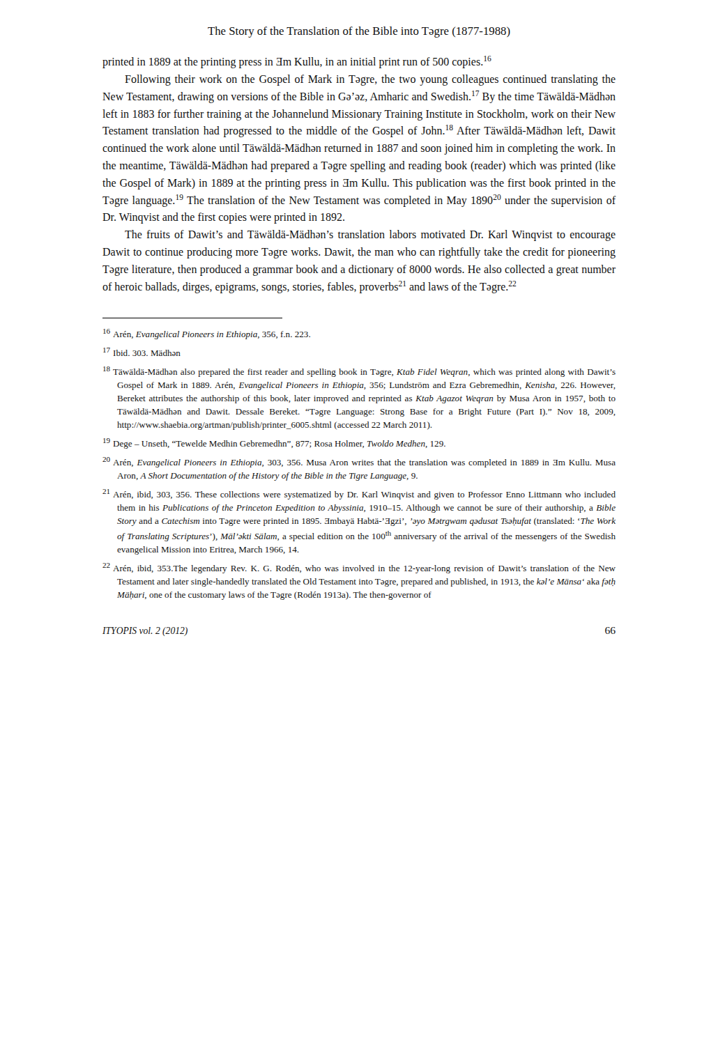The Story of the Translation of the Bible into Təgre (1877-1988)
printed in 1889 at the printing press in Ǝm Kullu, in an initial print run of 500 copies.16
Following their work on the Gospel of Mark in Təgre, the two young colleagues continued translating the New Testament, drawing on versions of the Bible in Gə’əz, Amharic and Swedish.17 By the time Täwäldä-Mädhən left in 1883 for further training at the Johannelund Missionary Training Institute in Stockholm, work on their New Testament translation had progressed to the middle of the Gospel of John.18 After Täwäldä-Mädhən left, Dawit continued the work alone until Täwäldä-Mädhən returned in 1887 and soon joined him in completing the work. In the meantime, Täwäldä-Mädhən had prepared a Təgre spelling and reading book (reader) which was printed (like the Gospel of Mark) in 1889 at the printing press in Ǝm Kullu. This publication was the first book printed in the Təgre language.19 The translation of the New Testament was completed in May 189020 under the supervision of Dr. Winqvist and the first copies were printed in 1892.
The fruits of Dawit’s and Täwäldä-Mädhən’s translation labors motivated Dr. Karl Winqvist to encourage Dawit to continue producing more Təgre works. Dawit, the man who can rightfully take the credit for pioneering Təgre literature, then produced a grammar book and a dictionary of 8000 words. He also collected a great number of heroic ballads, dirges, epigrams, songs, stories, fables, proverbs21 and laws of the Təgre.22
16 Arén, Evangelical Pioneers in Ethiopia, 356, f.n. 223.
17 Ibid. 303. Mädhən
18 Täwäldä-Mädhən also prepared the first reader and spelling book in Təgre, Ktab Fidel Weqran, which was printed along with Dawit’s Gospel of Mark in 1889. Arén, Evangelical Pioneers in Ethiopia, 356; Lundström and Ezra Gebremedhin, Kenisha, 226. However, Bereket attributes the authorship of this book, later improved and reprinted as Ktab Agazot Weqran by Musa Aron in 1957, both to Täwäldä-Mädhən and Dawit. Dessale Bereket. “Təgre Language: Strong Base for a Bright Future (Part I).” Nov 18, 2009, http://www.shaebia.org/artman/publish/printer_6005.shtml (accessed 22 March 2011).
19 Dege – Unseth, “Tewelde Medhin Gebremedhn”, 877; Rosa Holmer, Twoldo Medhen, 129.
20 Arén, Evangelical Pioneers in Ethiopia, 303, 356. Musa Aron writes that the translation was completed in 1889 in Ǝm Kullu. Musa Aron, A Short Documentation of the History of the Bible in the Tigre Language, 9.
21 Arén, ibid, 303, 356. These collections were systematized by Dr. Karl Winqvist and given to Professor Enno Littmann who included them in his Publications of the Princeton Expedition to Abyssinia, 1910–15. Although we cannot be sure of their authorship, a Bible Story and a Catechism into Təgre were printed in 1895. Ǝmbayä Habtä-’Ǝgzi’, ’əyo Mətrgwam qədusat Tsəḥufat (translated: ‘The Work of Translating Scriptures’), Mäl’əkti Sälam, a special edition on the 100th anniversary of the arrival of the messengers of the Swedish evangelical Mission into Eritrea, March 1966, 14.
22 Arén, ibid, 353.The legendary Rev. K. G. Rodén, who was involved in the 12-year-long revision of Dawit’s translation of the New Testament and later single-handedly translated the Old Testament into Təgre, prepared and published, in 1913, the kəl’e Mänsa‘ aka fətḥ Mäḥari, one of the customary laws of the Təgre (Rodén 1913a). The then-governor of
ITYOPIS vol. 2 (2012) 66